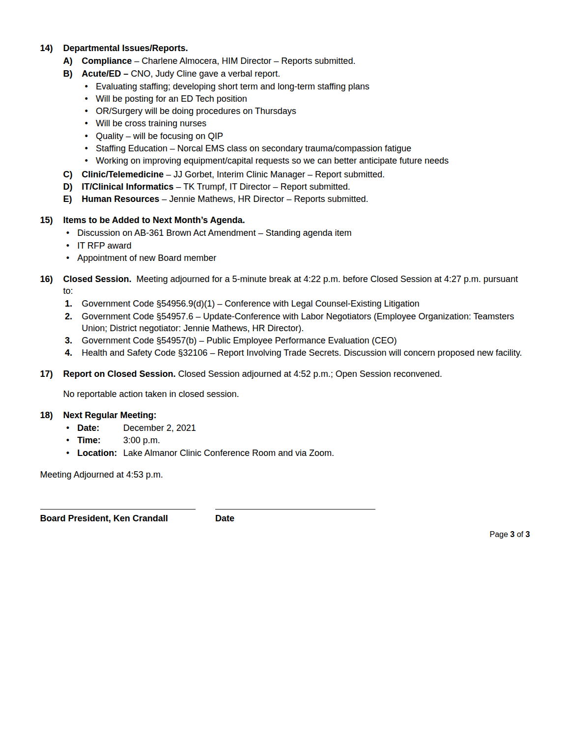14) Departmental Issues/Reports.
A) Compliance – Charlene Almocera, HIM Director – Reports submitted.
B) Acute/ED – CNO, Judy Cline gave a verbal report.
Evaluating staffing; developing short term and long-term staffing plans
Will be posting for an ED Tech position
OR/Surgery will be doing procedures on Thursdays
Will be cross training nurses
Quality – will be focusing on QIP
Staffing Education – Norcal EMS class on secondary trauma/compassion fatigue
Working on improving equipment/capital requests so we can better anticipate future needs
C) Clinic/Telemedicine – JJ Gorbet, Interim Clinic Manager – Report submitted.
D) IT/Clinical Informatics – TK Trumpf, IT Director – Report submitted.
E) Human Resources – Jennie Mathews, HR Director – Reports submitted.
15) Items to be Added to Next Month’s Agenda.
Discussion on AB-361 Brown Act Amendment – Standing agenda item
IT RFP award
Appointment of new Board member
16) Closed Session. Meeting adjourned for a 5-minute break at 4:22 p.m. before Closed Session at 4:27 p.m. pursuant to:
1. Government Code §54956.9(d)(1) – Conference with Legal Counsel-Existing Litigation
2. Government Code §54957.6 – Update-Conference with Labor Negotiators (Employee Organization: Teamsters Union; District negotiator: Jennie Mathews, HR Director).
3. Government Code §54957(b) – Public Employee Performance Evaluation (CEO)
4. Health and Safety Code §32106 – Report Involving Trade Secrets. Discussion will concern proposed new facility.
17) Report on Closed Session. Closed Session adjourned at 4:52 p.m.; Open Session reconvened.
No reportable action taken in closed session.
18) Next Regular Meeting:
Date: December 2, 2021
Time: 3:00 p.m.
Location: Lake Almanor Clinic Conference Room and via Zoom.
Meeting Adjourned at 4:53 p.m.
Board President, Ken Crandall
Date
Page 3 of 3